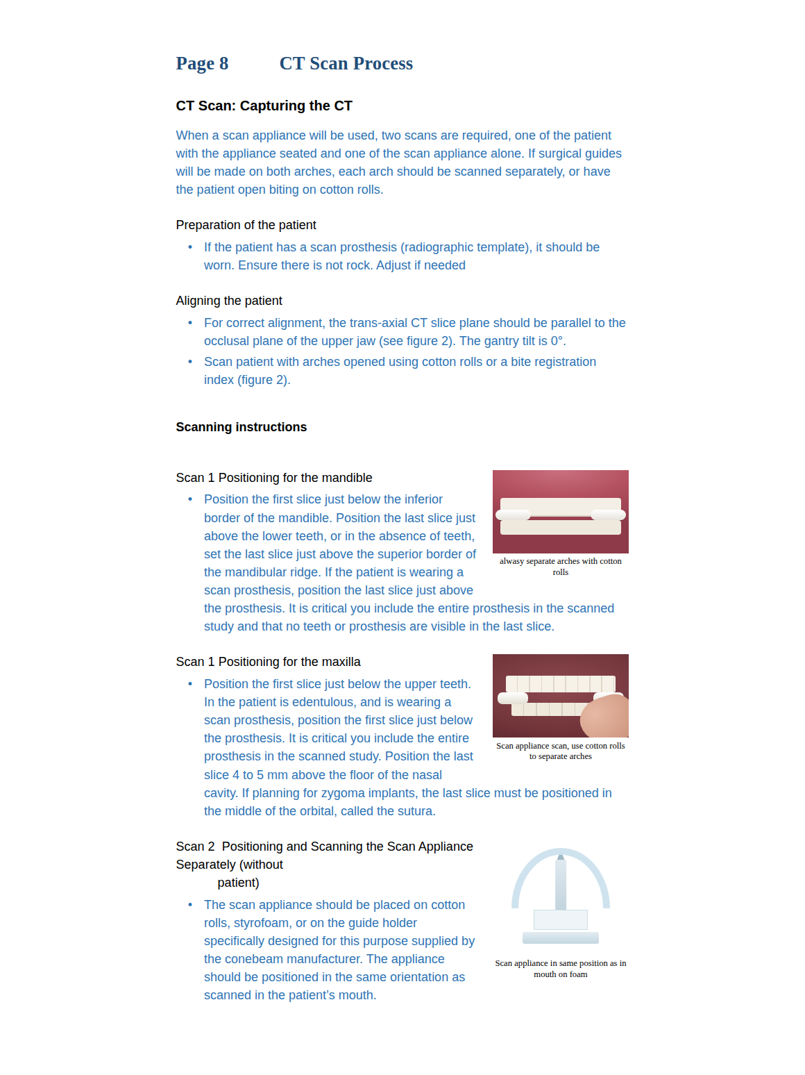Page 8 CT Scan Process
CT Scan: Capturing the CT
When a scan appliance will be used, two scans are required, one of the patient with the appliance seated and one of the scan appliance alone. If surgical guides will be made on both arches, each arch should be scanned separately, or have the patient open biting on cotton rolls.
Preparation of the patient
If the patient has a scan prosthesis (radiographic template), it should be worn. Ensure there is not rock. Adjust if needed
Aligning the patient
For correct alignment, the trans-axial CT slice plane should be parallel to the occlusal plane of the upper jaw (see figure 2). The gantry tilt is 0°.
Scan patient with arches opened using cotton rolls or a bite registration index (figure 2).
Scanning instructions
alwasy separate arches with cotton rolls
Scan 1 Positioning for the mandible
Position the first slice just below the inferior border of the mandible. Position the last slice just above the lower teeth, or in the absence of teeth, set the last slice just above the superior border of the mandibular ridge. If the patient is wearing a scan prosthesis, position the last slice just above the prosthesis. It is critical you include the entire prosthesis in the scanned study and that no teeth or prosthesis are visible in the last slice.
Scan appliance scan, use cotton rolls to separate arches
Scan 1 Positioning for the maxilla
Position the first slice just below the upper teeth. In the patient is edentulous, and is wearing a scan prosthesis, position the first slice just below the prosthesis. It is critical you include the entire prosthesis in the scanned study. Position the last slice 4 to 5 mm above the floor of the nasal cavity. If planning for zygoma implants, the last slice must be positioned in the middle of the orbital, called the sutura.
Scan appliance in same position as in mouth on foam
Scan 2 Positioning and Scanning the Scan Appliance Separately (without
patient)
The scan appliance should be placed on cotton rolls, styrofoam, or on the guide holder specifically designed for this purpose supplied by the conebeam manufacturer. The appliance should be positioned in the same orientation as scanned in the patient’s mouth.